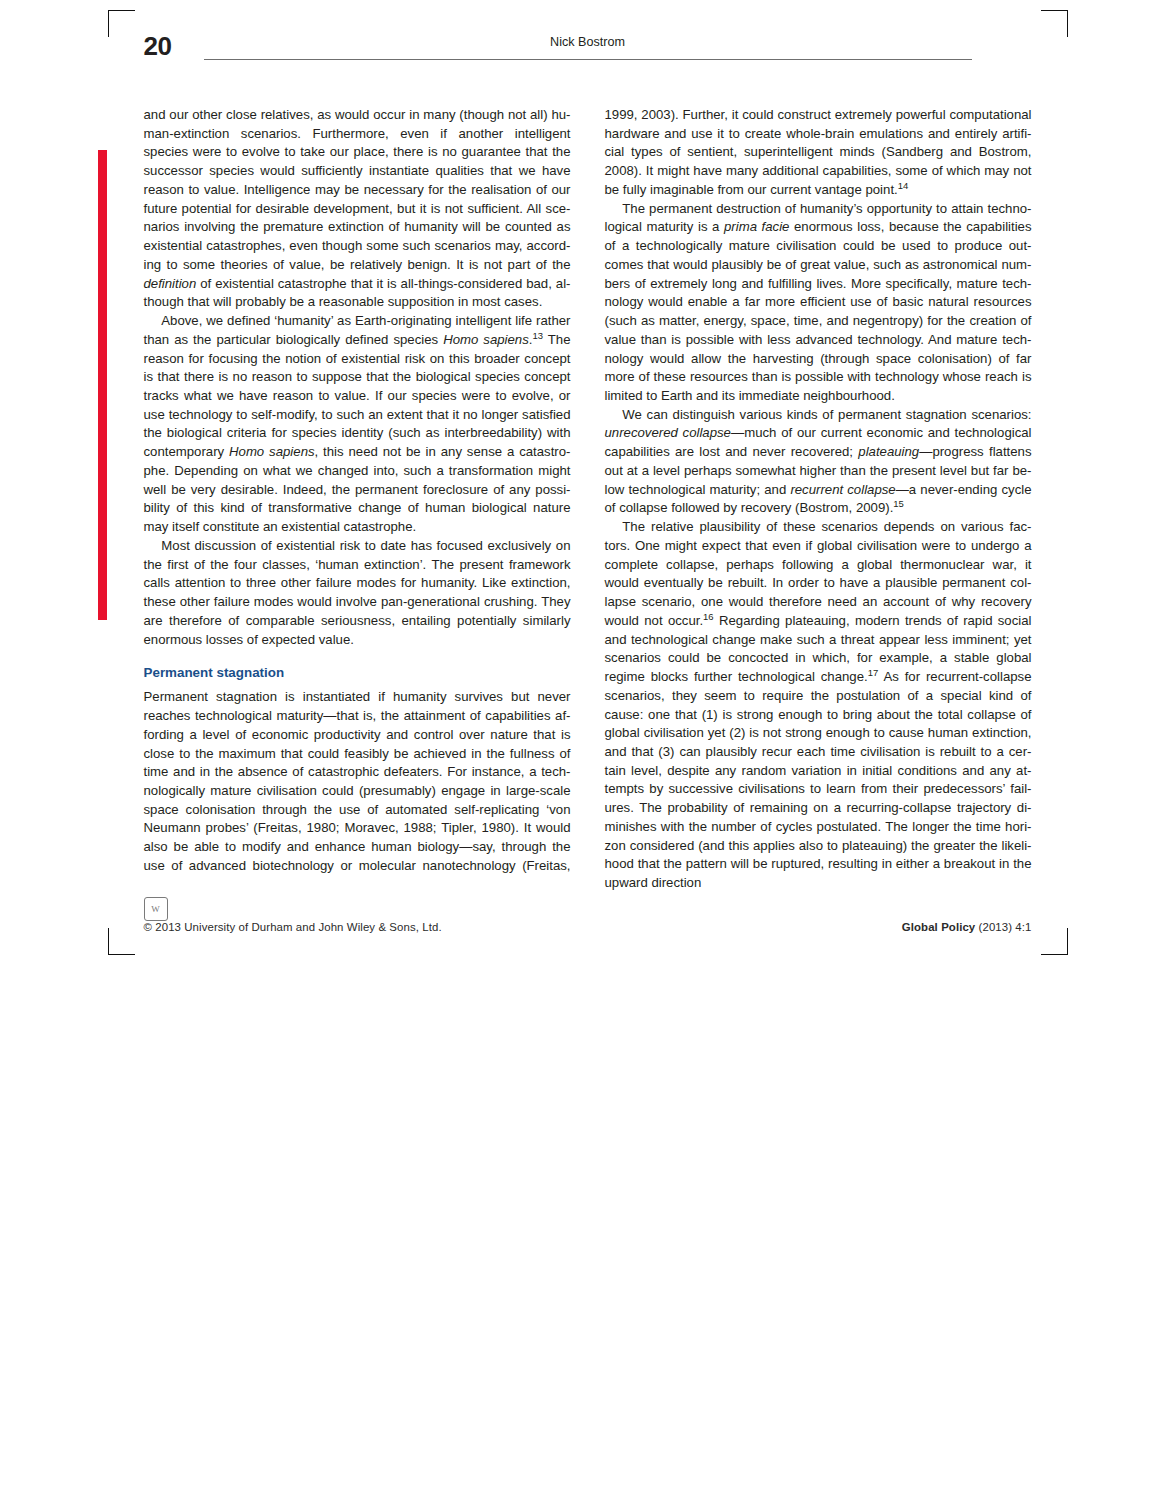20
Nick Bostrom
and our other close relatives, as would occur in many (though not all) human-extinction scenarios. Furthermore, even if another intelligent species were to evolve to take our place, there is no guarantee that the successor species would sufficiently instantiate qualities that we have reason to value. Intelligence may be necessary for the realisation of our future potential for desirable development, but it is not sufficient. All scenarios involving the premature extinction of humanity will be counted as existential catastrophes, even though some such scenarios may, according to some theories of value, be relatively benign. It is not part of the definition of existential catastrophe that it is all-things-considered bad, although that will probably be a reasonable supposition in most cases.
Above, we defined ‘humanity’ as Earth-originating intelligent life rather than as the particular biologically defined species Homo sapiens.13 The reason for focusing the notion of existential risk on this broader concept is that there is no reason to suppose that the biological species concept tracks what we have reason to value. If our species were to evolve, or use technology to self-modify, to such an extent that it no longer satisfied the biological criteria for species identity (such as interbreedability) with contemporary Homo sapiens, this need not be in any sense a catastrophe. Depending on what we changed into, such a transformation might well be very desirable. Indeed, the permanent foreclosure of any possibility of this kind of transformative change of human biological nature may itself constitute an existential catastrophe.
Most discussion of existential risk to date has focused exclusively on the first of the four classes, ‘human extinction’. The present framework calls attention to three other failure modes for humanity. Like extinction, these other failure modes would involve pan-generational crushing. They are therefore of comparable seriousness, entailing potentially similarly enormous losses of expected value.
Permanent stagnation
Permanent stagnation is instantiated if humanity survives but never reaches technological maturity—that is, the attainment of capabilities affording a level of economic productivity and control over nature that is close to the maximum that could feasibly be achieved in the fullness of time and in the absence of catastrophic defeaters. For instance, a technologically mature civilisation could (presumably) engage in large-scale space colonisation through the use of automated self-replicating ‘von Neumann probes’ (Freitas, 1980; Moravec, 1988; Tipler, 1980). It would also be able to modify and enhance human biology—say, through the use of advanced biotechnology or molecular nanotechnology (Freitas, 1999, 2003). Further, it could construct extremely powerful computational hardware and use it to create whole-brain emulations and entirely artificial types of sentient, superintelligent minds (Sandberg and Bostrom, 2008). It might have many additional capabilities, some of which may not be fully imaginable from our current vantage point.14
The permanent destruction of humanity’s opportunity to attain technological maturity is a prima facie enormous loss, because the capabilities of a technologically mature civilisation could be used to produce outcomes that would plausibly be of great value, such as astronomical numbers of extremely long and fulfilling lives. More specifically, mature technology would enable a far more efficient use of basic natural resources (such as matter, energy, space, time, and negentropy) for the creation of value than is possible with less advanced technology. And mature technology would allow the harvesting (through space colonisation) of far more of these resources than is possible with technology whose reach is limited to Earth and its immediate neighbourhood.
We can distinguish various kinds of permanent stagnation scenarios: unrecovered collapse—much of our current economic and technological capabilities are lost and never recovered; plateauing—progress flattens out at a level perhaps somewhat higher than the present level but far below technological maturity; and recurrent collapse—a never-ending cycle of collapse followed by recovery (Bostrom, 2009).15
The relative plausibility of these scenarios depends on various factors. One might expect that even if global civilisation were to undergo a complete collapse, perhaps following a global thermonuclear war, it would eventually be rebuilt. In order to have a plausible permanent collapse scenario, one would therefore need an account of why recovery would not occur.16 Regarding plateauing, modern trends of rapid social and technological change make such a threat appear less imminent; yet scenarios could be concocted in which, for example, a stable global regime blocks further technological change.17 As for recurrent-collapse scenarios, they seem to require the postulation of a special kind of cause: one that (1) is strong enough to bring about the total collapse of global civilisation yet (2) is not strong enough to cause human extinction, and that (3) can plausibly recur each time civilisation is rebuilt to a certain level, despite any random variation in initial conditions and any attempts by successive civilisations to learn from their predecessors’ failures. The probability of remaining on a recurring-collapse trajectory diminishes with the number of cycles postulated. The longer the time horizon considered (and this applies also to plateauing) the greater the likelihood that the pattern will be ruptured, resulting in either a breakout in the upward direction
W
© 2013 University of Durham and John Wiley & Sons, Ltd.
Global Policy (2013) 4:1